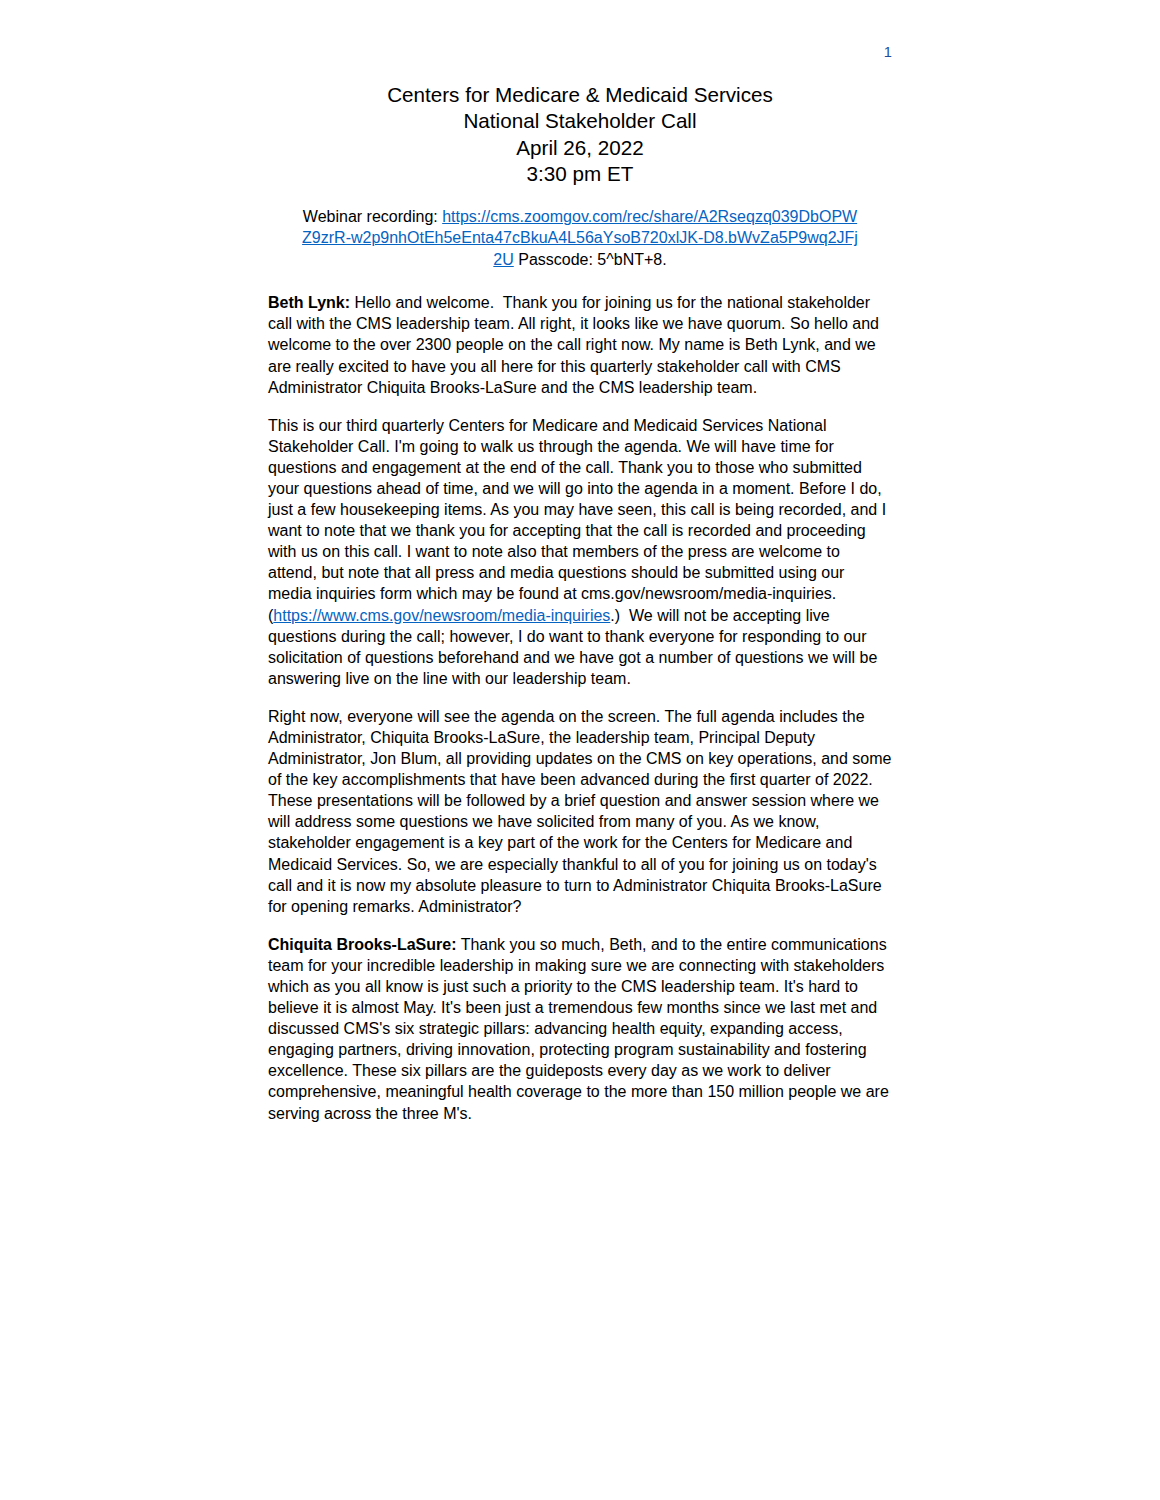1
Centers for Medicare & Medicaid Services National Stakeholder Call April 26, 2022 3:30 pm ET
Webinar recording: https://cms.zoomgov.com/rec/share/A2Rseqzq039DbOPWZ9zrR-w2p9nhOtEh5eEnta47cBkuA4L56aYsoB720xlJK-D8.bWvZa5P9wq2JFj2U Passcode: 5^bNT+8.
Beth Lynk: Hello and welcome. Thank you for joining us for the national stakeholder call with the CMS leadership team. All right, it looks like we have quorum. So hello and welcome to the over 2300 people on the call right now. My name is Beth Lynk, and we are really excited to have you all here for this quarterly stakeholder call with CMS Administrator Chiquita Brooks-LaSure and the CMS leadership team.
This is our third quarterly Centers for Medicare and Medicaid Services National Stakeholder Call. I'm going to walk us through the agenda. We will have time for questions and engagement at the end of the call. Thank you to those who submitted your questions ahead of time, and we will go into the agenda in a moment. Before I do, just a few housekeeping items. As you may have seen, this call is being recorded, and I want to note that we thank you for accepting that the call is recorded and proceeding with us on this call. I want to note also that members of the press are welcome to attend, but note that all press and media questions should be submitted using our media inquiries form which may be found at cms.gov/newsroom/media-inquiries. (https://www.cms.gov/newsroom/media-inquiries.) We will not be accepting live questions during the call; however, I do want to thank everyone for responding to our solicitation of questions beforehand and we have got a number of questions we will be answering live on the line with our leadership team.
Right now, everyone will see the agenda on the screen. The full agenda includes the Administrator, Chiquita Brooks-LaSure, the leadership team, Principal Deputy Administrator, Jon Blum, all providing updates on the CMS on key operations, and some of the key accomplishments that have been advanced during the first quarter of 2022. These presentations will be followed by a brief question and answer session where we will address some questions we have solicited from many of you. As we know, stakeholder engagement is a key part of the work for the Centers for Medicare and Medicaid Services. So, we are especially thankful to all of you for joining us on today's call and it is now my absolute pleasure to turn to Administrator Chiquita Brooks-LaSure for opening remarks. Administrator?
Chiquita Brooks-LaSure: Thank you so much, Beth, and to the entire communications team for your incredible leadership in making sure we are connecting with stakeholders which as you all know is just such a priority to the CMS leadership team. It's hard to believe it is almost May. It's been just a tremendous few months since we last met and discussed CMS's six strategic pillars: advancing health equity, expanding access, engaging partners, driving innovation, protecting program sustainability and fostering excellence. These six pillars are the guideposts every day as we work to deliver comprehensive, meaningful health coverage to the more than 150 million people we are serving across the three M's.